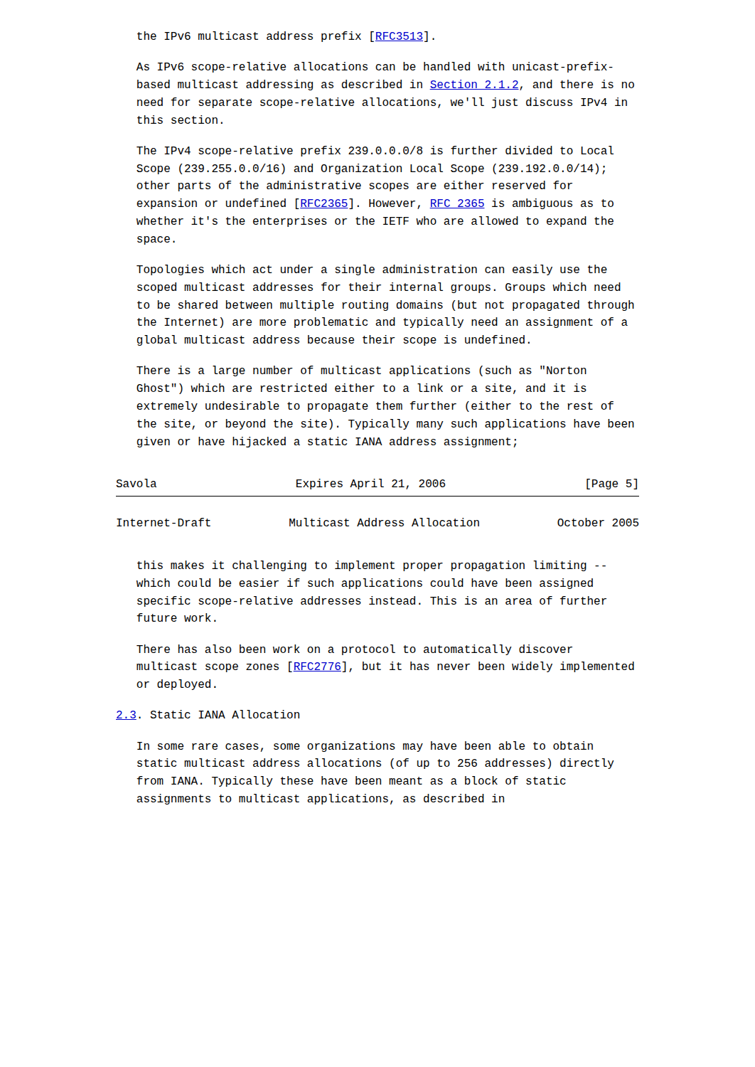the IPv6 multicast address prefix [RFC3513].
As IPv6 scope-relative allocations can be handled with unicast-prefix-based multicast addressing as described in Section 2.1.2, and there is no need for separate scope-relative allocations, we'll just discuss IPv4 in this section.
The IPv4 scope-relative prefix 239.0.0.0/8 is further divided to Local Scope (239.255.0.0/16) and Organization Local Scope (239.192.0.0/14); other parts of the administrative scopes are either reserved for expansion or undefined [RFC2365]. However, RFC 2365 is ambiguous as to whether it's the enterprises or the IETF who are allowed to expand the space.
Topologies which act under a single administration can easily use the scoped multicast addresses for their internal groups. Groups which need to be shared between multiple routing domains (but not propagated through the Internet) are more problematic and typically need an assignment of a global multicast address because their scope is undefined.
There is a large number of multicast applications (such as "Norton Ghost") which are restricted either to a link or a site, and it is extremely undesirable to propagate them further (either to the rest of the site, or beyond the site). Typically many such applications have been given or have hijacked a static IANA address assignment;
Savola Expires April 21, 2006 [Page 5]
Internet-Draft Multicast Address Allocation October 2005
this makes it challenging to implement proper propagation limiting -- which could be easier if such applications could have been assigned specific scope-relative addresses instead. This is an area of further future work.
There has also been work on a protocol to automatically discover multicast scope zones [RFC2776], but it has never been widely implemented or deployed.
2.3. Static IANA Allocation
In some rare cases, some organizations may have been able to obtain static multicast address allocations (of up to 256 addresses) directly from IANA. Typically these have been meant as a block of static assignments to multicast applications, as described in